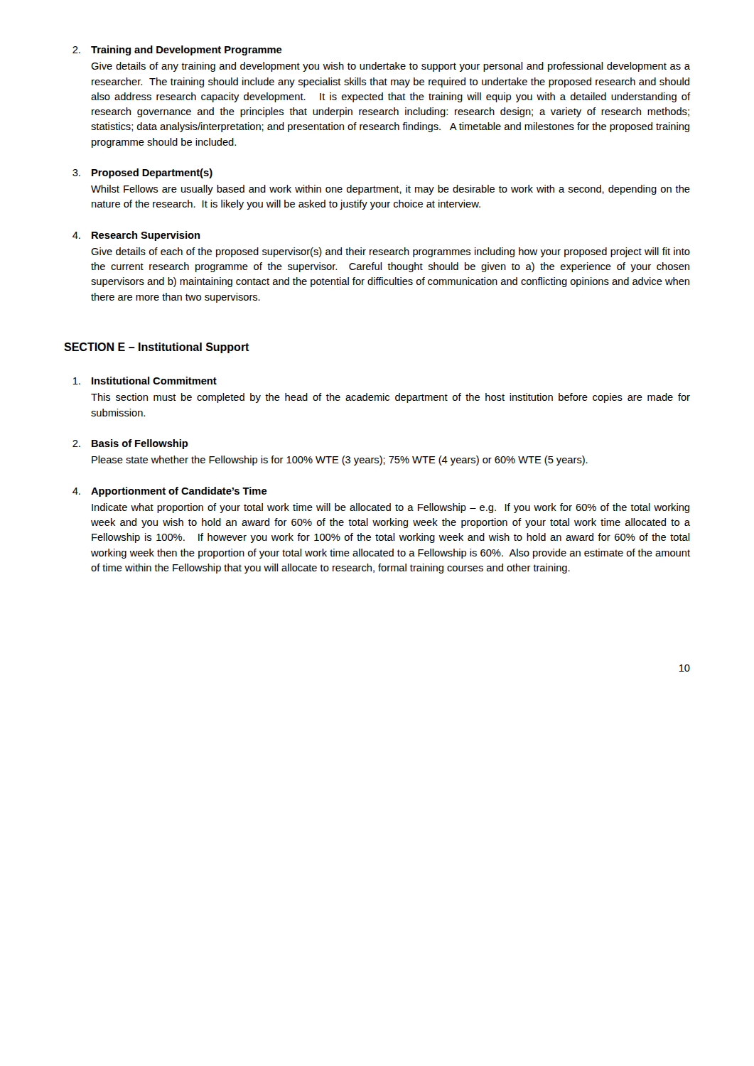Training and Development Programme
Give details of any training and development you wish to undertake to support your personal and professional development as a researcher. The training should include any specialist skills that may be required to undertake the proposed research and should also address research capacity development. It is expected that the training will equip you with a detailed understanding of research governance and the principles that underpin research including: research design; a variety of research methods; statistics; data analysis/interpretation; and presentation of research findings. A timetable and milestones for the proposed training programme should be included.
Proposed Department(s)
Whilst Fellows are usually based and work within one department, it may be desirable to work with a second, depending on the nature of the research. It is likely you will be asked to justify your choice at interview.
Research Supervision
Give details of each of the proposed supervisor(s) and their research programmes including how your proposed project will fit into the current research programme of the supervisor. Careful thought should be given to a) the experience of your chosen supervisors and b) maintaining contact and the potential for difficulties of communication and conflicting opinions and advice when there are more than two supervisors.
SECTION E – Institutional Support
Institutional Commitment
This section must be completed by the head of the academic department of the host institution before copies are made for submission.
Basis of Fellowship
Please state whether the Fellowship is for 100% WTE (3 years); 75% WTE (4 years) or 60% WTE (5 years).
Apportionment of Candidate’s Time
Indicate what proportion of your total work time will be allocated to a Fellowship – e.g. If you work for 60% of the total working week and you wish to hold an award for 60% of the total working week the proportion of your total work time allocated to a Fellowship is 100%. If however you work for 100% of the total working week and wish to hold an award for 60% of the total working week then the proportion of your total work time allocated to a Fellowship is 60%. Also provide an estimate of the amount of time within the Fellowship that you will allocate to research, formal training courses and other training.
10